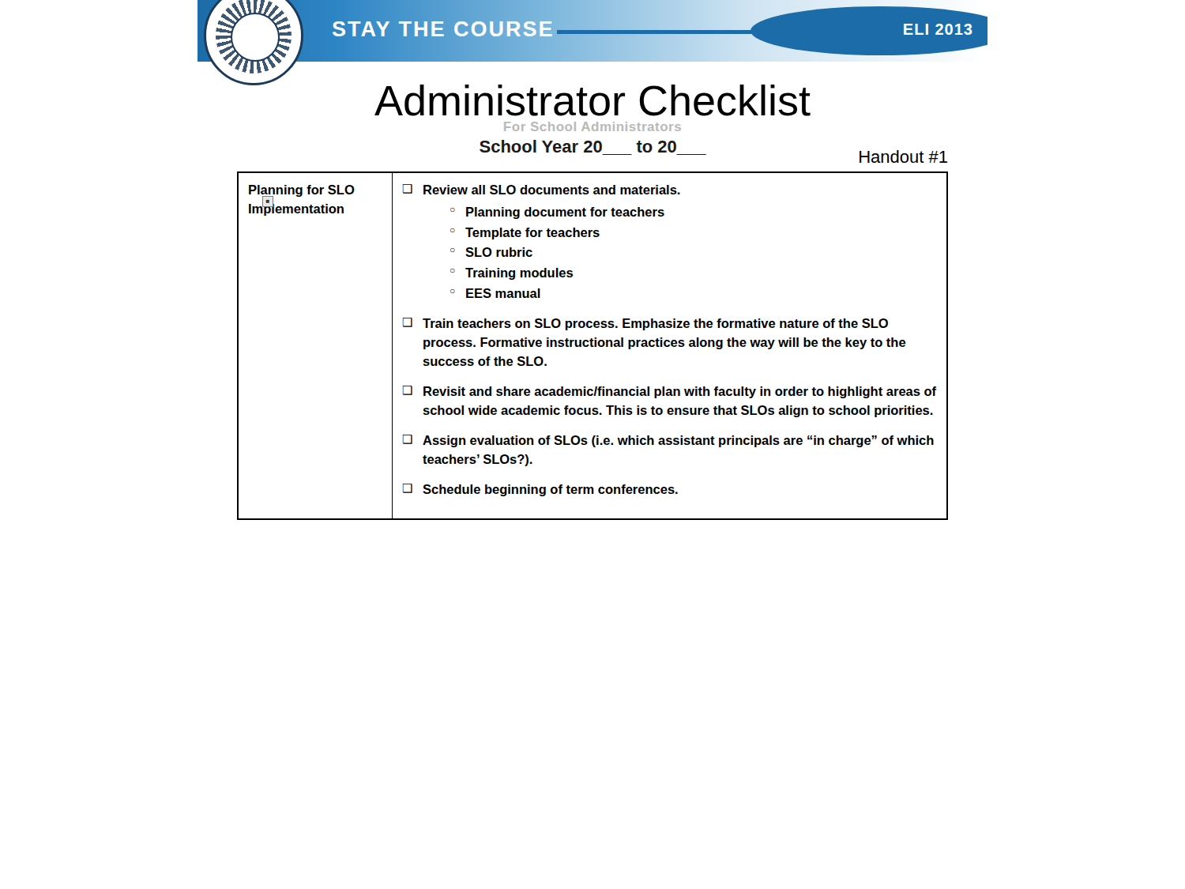STAY THE COURSE
ELI 2013
CATION
Administrator Checklist
For School Administrators
School Year 20___ to 20___
Handout #1
■
| Planning for SLO Implementation | Review all SLO documents and materials. Planning document for teachers Template for teachers SLO rubric Training modules EES manual Train teachers on SLO process. Emphasize the formative nature of the SLO process. Formative instructional practices along the way will be the key to the success of the SLO. Revisit and share academic/financial plan with faculty in order to highlight areas of school wide academic focus. This is to ensure that SLOs align to school priorities. Assign evaluation of SLOs (i.e. which assistant principals are “in charge” of which teachers’ SLOs?). Schedule beginning of term conferences. |